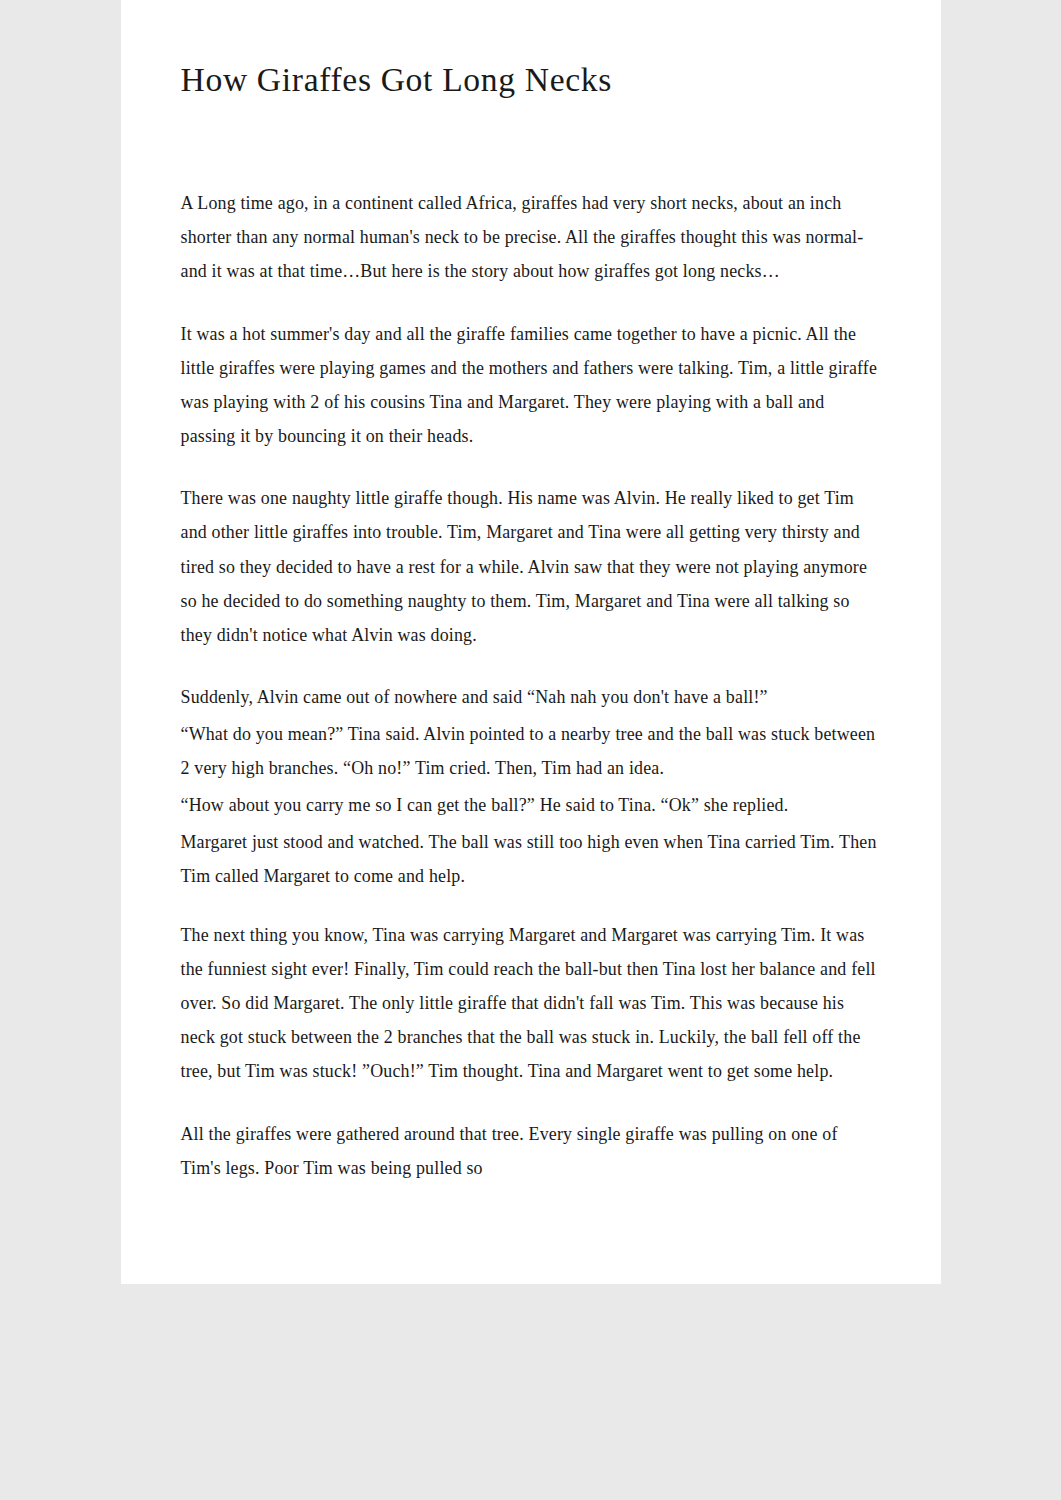How Giraffes Got Long Necks
A Long time ago, in a continent called Africa, giraffes had very short necks, about an inch shorter than any normal human's neck to be precise. All the giraffes thought this was normal-and it was at that time…But here is the story about how giraffes got long necks…
It was a hot summer's day and all the giraffe families came together to have a picnic. All the little giraffes were playing games and the mothers and fathers were talking. Tim, a little giraffe was playing with 2 of his cousins Tina and Margaret. They were playing with a ball and passing it by bouncing it on their heads.
There was one naughty little giraffe though. His name was Alvin. He really liked to get Tim and other little giraffes into trouble. Tim, Margaret and Tina were all getting very thirsty and tired so they decided to have a rest for a while. Alvin saw that they were not playing anymore so he decided to do something naughty to them. Tim, Margaret and Tina were all talking so they didn't notice what Alvin was doing.
Suddenly, Alvin came out of nowhere and said “Nah nah you don't have a ball!”
“What do you mean?” Tina said. Alvin pointed to a nearby tree and the ball was stuck between 2 very high branches. “Oh no!” Tim cried. Then, Tim had an idea.
“How about you carry me so I can get the ball?” He said to Tina. “Ok” she replied.
Margaret just stood and watched. The ball was still too high even when Tina carried Tim. Then Tim called Margaret to come and help.
The next thing you know, Tina was carrying Margaret and Margaret was carrying Tim. It was the funniest sight ever! Finally, Tim could reach the ball-but then Tina lost her balance and fell over. So did Margaret. The only little giraffe that didn't fall was Tim. This was because his neck got stuck between the 2 branches that the ball was stuck in. Luckily, the ball fell off the tree, but Tim was stuck! ”Ouch!” Tim thought. Tina and Margaret went to get some help.
All the giraffes were gathered around that tree. Every single giraffe was pulling on one of Tim's legs. Poor Tim was being pulled so